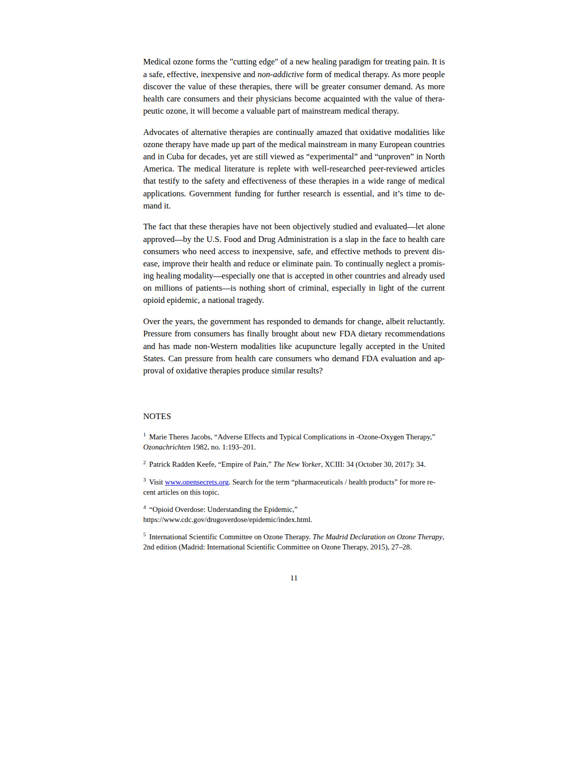Medical ozone forms the "cutting edge" of a new healing paradigm for treating pain. It is a safe, effective, inexpensive and non-addictive form of medical therapy. As more people discover the value of these therapies, there will be greater consumer demand. As more health care consumers and their physicians become acquainted with the value of therapeutic ozone, it will become a valuable part of mainstream medical therapy.
Advocates of alternative therapies are continually amazed that oxidative modalities like ozone therapy have made up part of the medical mainstream in many European countries and in Cuba for decades, yet are still viewed as “experimental” and “unproven” in North America. The medical literature is replete with well-researched peer-reviewed articles that testify to the safety and effectiveness of these therapies in a wide range of medical applications. Government funding for further research is essential, and it’s time to demand it.
The fact that these therapies have not been objectively studied and evaluated—let alone approved—by the U.S. Food and Drug Administration is a slap in the face to health care consumers who need access to inexpensive, safe, and effective methods to prevent disease, improve their health and reduce or eliminate pain. To continually neglect a promising healing modality—especially one that is accepted in other countries and already used on millions of patients—is nothing short of criminal, especially in light of the current opioid epidemic, a national tragedy.
Over the years, the government has responded to demands for change, albeit reluctantly. Pressure from consumers has finally brought about new FDA dietary recommendations and has made non-Western modalities like acupuncture legally accepted in the United States. Can pressure from health care consumers who demand FDA evaluation and approval of oxidative therapies produce similar results?
NOTES
1 Marie Theres Jacobs, “Adverse Effects and Typical Complications in -Ozone-Oxygen Therapy,” Ozonachrichten 1982, no. 1:193–201.
2 Patrick Radden Keefe, “Empire of Pain,” The New Yorker, XCIII: 34 (October 30, 2017): 34.
3 Visit www.opensecrets.org. Search for the term “pharmaceuticals / health products” for more recent articles on this topic.
4 “Opioid Overdose: Understanding the Epidemic,”
https://www.cdc.gov/drugoverdose/epidemic/index.html.
5 International Scientific Committee on Ozone Therapy. The Madrid Declaration on Ozone Therapy, 2nd edition (Madrid: International Scientific Committee on Ozone Therapy, 2015), 27–28.
11